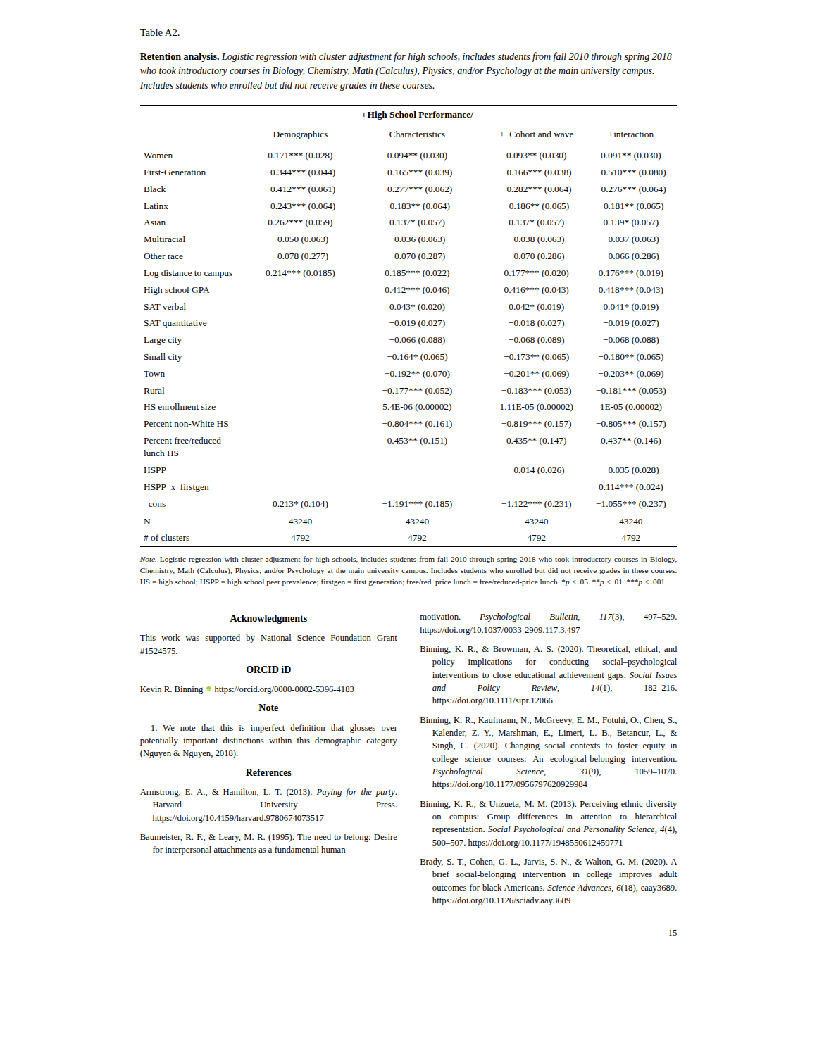Table A2.
Retention analysis. Logistic regression with cluster adjustment for high schools, includes students from fall 2010 through spring 2018 who took introductory courses in Biology, Chemistry, Math (Calculus), Physics, and/or Psychology at the main university campus. Includes students who enrolled but did not receive grades in these courses.
| | | + High School Performance/ | | |
| --- | --- | --- | --- | --- |
| | Demographics | Characteristics | + Cohort and wave | +interaction |
| Women | 0.171*** (0.028) | 0.094** (0.030) | 0.093** (0.030) | 0.091** (0.030) |
| First-Generation | −0.344*** (0.044) | −0.165*** (0.039) | −0.166*** (0.038) | −0.510*** (0.080) |
| Black | −0.412*** (0.061) | −0.277*** (0.062) | −0.282*** (0.064) | −0.276*** (0.064) |
| Latinx | −0.243*** (0.064) | −0.183** (0.064) | −0.186** (0.065) | −0.181** (0.065) |
| Asian | 0.262*** (0.059) | 0.137* (0.057) | 0.137* (0.057) | 0.139* (0.057) |
| Multiracial | −0.050 (0.063) | −0.036 (0.063) | −0.038 (0.063) | −0.037 (0.063) |
| Other race | −0.078 (0.277) | −0.070 (0.287) | −0.070 (0.286) | −0.066 (0.286) |
| Log distance to campus | 0.214*** (0.0185) | 0.185*** (0.022) | 0.177*** (0.020) | 0.176*** (0.019) |
| High school GPA | | 0.412*** (0.046) | 0.416*** (0.043) | 0.418*** (0.043) |
| SAT verbal | | 0.043* (0.020) | 0.042* (0.019) | 0.041* (0.019) |
| SAT quantitative | | −0.019 (0.027) | −0.018 (0.027) | −0.019 (0.027) |
| Large city | | −0.066 (0.088) | −0.068 (0.089) | −0.068 (0.088) |
| Small city | | −0.164* (0.065) | −0.173** (0.065) | −0.180** (0.065) |
| Town | | −0.192** (0.070) | −0.201** (0.069) | −0.203** (0.069) |
| Rural | | −0.177*** (0.052) | −0.183*** (0.053) | −0.181*** (0.053) |
| HS enrollment size | | 5.4E-06 (0.00002) | 1.11E-05 (0.00002) | 1E-05 (0.00002) |
| Percent non-White HS | | −0.804*** (0.161) | −0.819*** (0.157) | −0.805*** (0.157) |
| Percent free/reduced lunch HS | | 0.453** (0.151) | 0.435** (0.147) | 0.437** (0.146) |
| HSPP | | | −0.014 (0.026) | −0.035 (0.028) |
| HSPP_x_firstgen | | | | 0.114*** (0.024) |
| _cons | 0.213* (0.104) | −1.191*** (0.185) | −1.122*** (0.231) | −1.055*** (0.237) |
| N | 43240 | 43240 | 43240 | 43240 |
| # of clusters | 4792 | 4792 | 4792 | 4792 |
Note. Logistic regression with cluster adjustment for high schools, includes students from fall 2010 through spring 2018 who took introductory courses in Biology, Chemistry, Math (Calculus), Physics, and/or Psychology at the main university campus. Includes students who enrolled but did not receive grades in these courses. HS = high school; HSPP = high school peer prevalence; firstgen = first generation; free/red. price lunch = free/reduced-price lunch. *p < .05. **p < .01. ***p < .001.
Acknowledgments
This work was supported by National Science Foundation Grant #1524575.
ORCID iD
Kevin R. Binning iD https://orcid.org/0000-0002-5396-4183
Note
1. We note that this is imperfect definition that glosses over potentially important distinctions within this demographic category (Nguyen & Nguyen, 2018).
References
Armstrong, E. A., & Hamilton, L. T. (2013). Paying for the party. Harvard University Press. https://doi.org/10.4159/harvard.9780674073517
Baumeister, R. F., & Leary, M. R. (1995). The need to belong: Desire for interpersonal attachments as a fundamental human
motivation. Psychological Bulletin, 117(3), 497–529. https://doi.org/10.1037/0033-2909.117.3.497
Binning, K. R., & Browman, A. S. (2020). Theoretical, ethical, and policy implications for conducting social–psychological interventions to close educational achievement gaps. Social Issues and Policy Review, 14(1), 182–216. https://doi.org/10.1111/sipr.12066
Binning, K. R., Kaufmann, N., McGreevy, E. M., Fotuhi, O., Chen, S., Kalender, Z. Y., Marshman, E., Limeri, L. B., Betancur, L., & Singh, C. (2020). Changing social contexts to foster equity in college science courses: An ecological-belonging intervention. Psychological Science, 31(9), 1059–1070. https://doi.org/10.1177/0956797620929984
Binning, K. R., & Unzueta, M. M. (2013). Perceiving ethnic diversity on campus: Group differences in attention to hierarchical representation. Social Psychological and Personality Science, 4(4), 500–507. https://doi.org/10.1177/1948550612459771
Brady, S. T., Cohen, G. L., Jarvis, S. N., & Walton, G. M. (2020). A brief social-belonging intervention in college improves adult outcomes for black Americans. Science Advances, 6(18), eaay3689. https://doi.org/10.1126/sciadv.aay3689
15